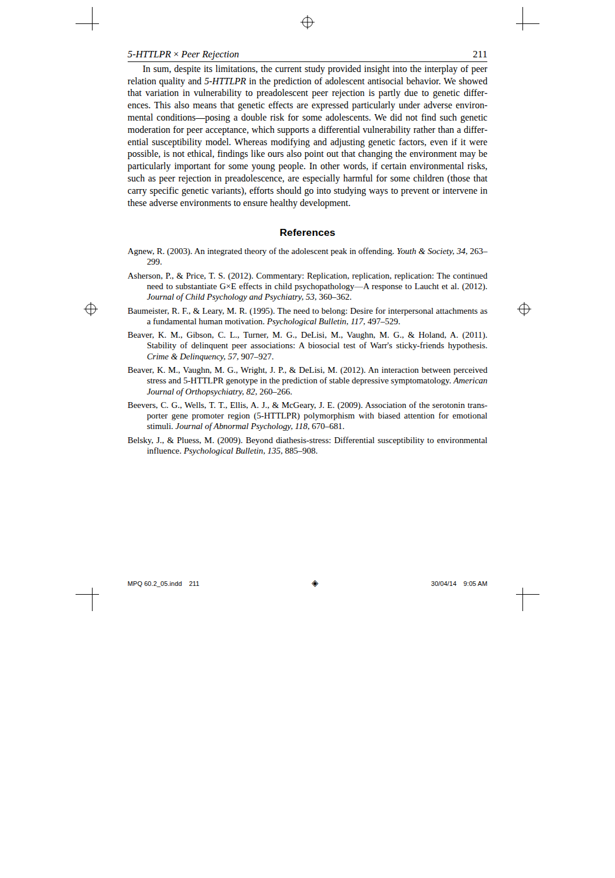5-HTTLPR × Peer Rejection 211
In sum, despite its limitations, the current study provided insight into the interplay of peer relation quality and 5-HTTLPR in the prediction of adolescent antisocial behavior. We showed that variation in vulnerability to preadolescent peer rejection is partly due to genetic differences. This also means that genetic effects are expressed particularly under adverse environmental conditions—posing a double risk for some adolescents. We did not find such genetic moderation for peer acceptance, which supports a differential vulnerability rather than a differential susceptibility model. Whereas modifying and adjusting genetic factors, even if it were possible, is not ethical, findings like ours also point out that changing the environment may be particularly important for some young people. In other words, if certain environmental risks, such as peer rejection in preadolescence, are especially harmful for some children (those that carry specific genetic variants), efforts should go into studying ways to prevent or intervene in these adverse environments to ensure healthy development.
References
Agnew, R. (2003). An integrated theory of the adolescent peak in offending. Youth & Society, 34, 263–299.
Asherson, P., & Price, T. S. (2012). Commentary: Replication, replication, replication: The continued need to substantiate G×E effects in child psychopathology—A response to Laucht et al. (2012). Journal of Child Psychology and Psychiatry, 53, 360–362.
Baumeister, R. F., & Leary, M. R. (1995). The need to belong: Desire for interpersonal attachments as a fundamental human motivation. Psychological Bulletin, 117, 497–529.
Beaver, K. M., Gibson, C. L., Turner, M. G., DeLisi, M., Vaughn, M. G., & Holand, A. (2011). Stability of delinquent peer associations: A biosocial test of Warr's sticky-friends hypothesis. Crime & Delinquency, 57, 907–927.
Beaver, K. M., Vaughn, M. G., Wright, J. P., & DeLisi, M. (2012). An interaction between perceived stress and 5-HTTLPR genotype in the prediction of stable depressive symptomatology. American Journal of Orthopsychiatry, 82, 260–266.
Beevers, C. G., Wells, T. T., Ellis, A. J., & McGeary, J. E. (2009). Association of the serotonin transporter gene promoter region (5-HTTLPR) polymorphism with biased attention for emotional stimuli. Journal of Abnormal Psychology, 118, 670–681.
Belsky, J., & Pluess, M. (2009). Beyond diathesis-stress: Differential susceptibility to environmental influence. Psychological Bulletin, 135, 885–908.
MPQ 60.2_05.indd 211 ◈ 30/04/14 9:05 AM